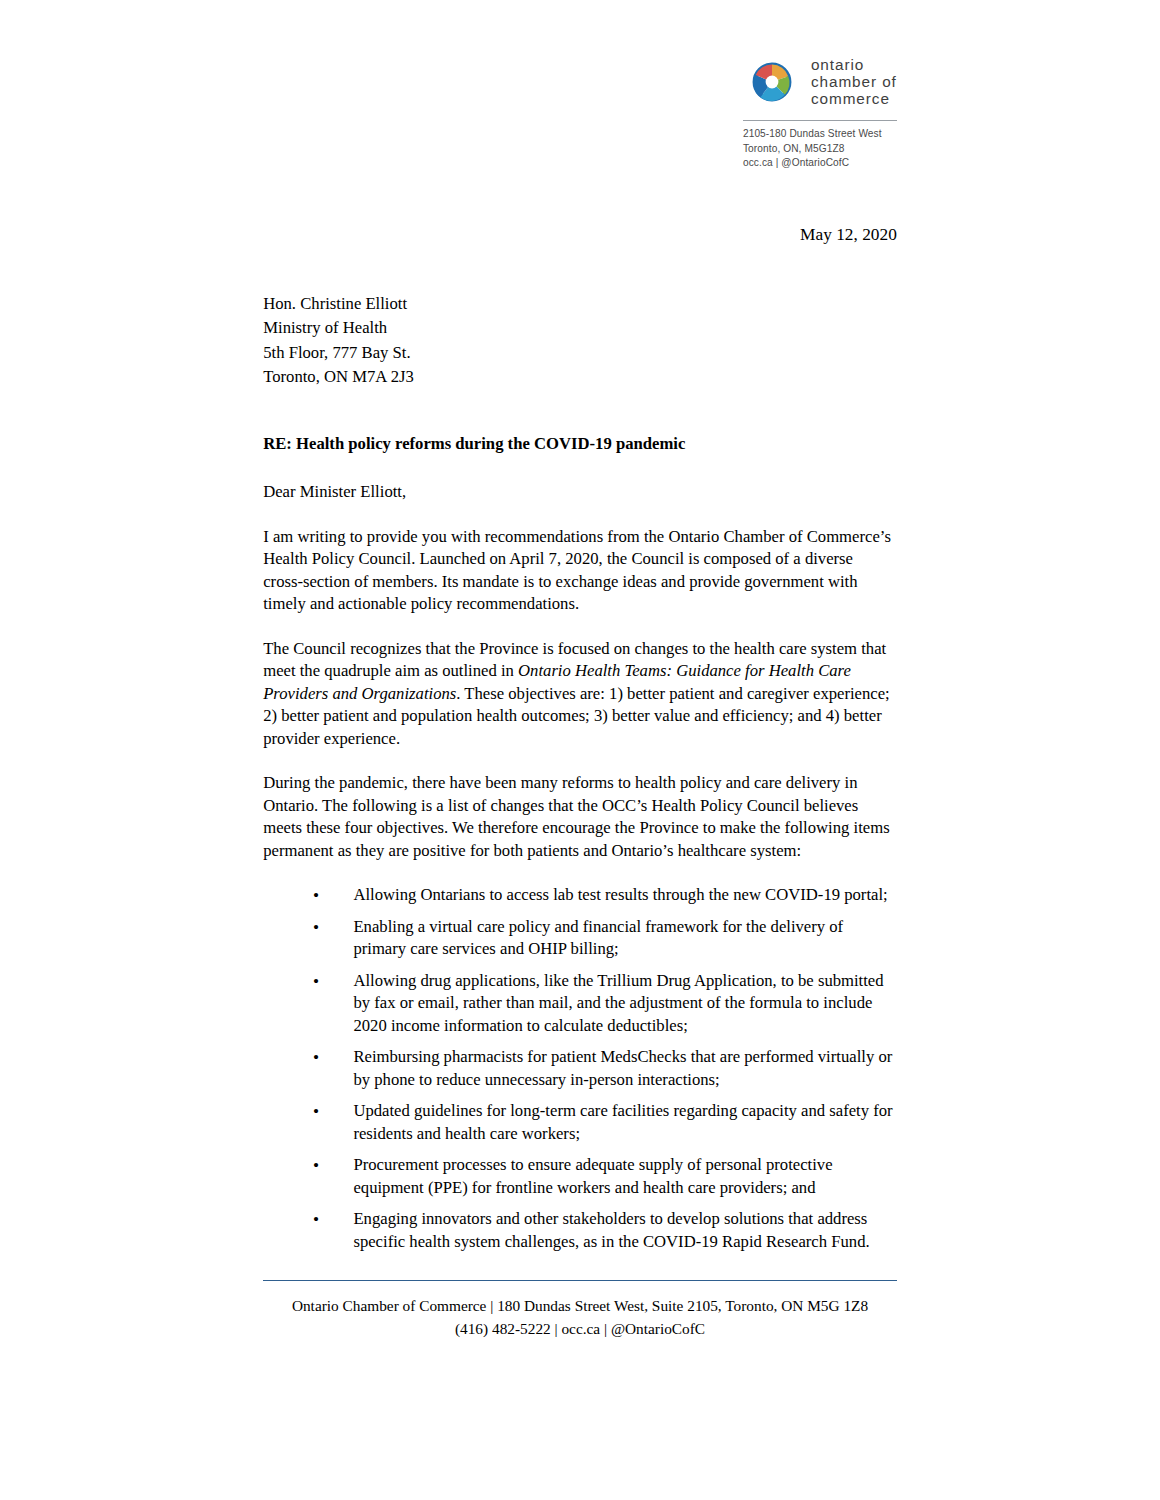ontario chamber of commerce
2105-180 Dundas Street West
Toronto, ON, M5G1Z8
occ.ca | @OntarioCofC
May 12, 2020
Hon. Christine Elliott
Ministry of Health
5th Floor, 777 Bay St.
Toronto, ON M7A 2J3
RE: Health policy reforms during the COVID-19 pandemic
Dear Minister Elliott,
I am writing to provide you with recommendations from the Ontario Chamber of Commerce’s Health Policy Council. Launched on April 7, 2020, the Council is composed of a diverse cross-section of members. Its mandate is to exchange ideas and provide government with timely and actionable policy recommendations.
The Council recognizes that the Province is focused on changes to the health care system that meet the quadruple aim as outlined in Ontario Health Teams: Guidance for Health Care Providers and Organizations. These objectives are: 1) better patient and caregiver experience; 2) better patient and population health outcomes; 3) better value and efficiency; and 4) better provider experience.
During the pandemic, there have been many reforms to health policy and care delivery in Ontario. The following is a list of changes that the OCC’s Health Policy Council believes meets these four objectives. We therefore encourage the Province to make the following items permanent as they are positive for both patients and Ontario’s healthcare system:
Allowing Ontarians to access lab test results through the new COVID-19 portal;
Enabling a virtual care policy and financial framework for the delivery of primary care services and OHIP billing;
Allowing drug applications, like the Trillium Drug Application, to be submitted by fax or email, rather than mail, and the adjustment of the formula to include 2020 income information to calculate deductibles;
Reimbursing pharmacists for patient MedsChecks that are performed virtually or by phone to reduce unnecessary in-person interactions;
Updated guidelines for long-term care facilities regarding capacity and safety for residents and health care workers;
Procurement processes to ensure adequate supply of personal protective equipment (PPE) for frontline workers and health care providers; and
Engaging innovators and other stakeholders to develop solutions that address specific health system challenges, as in the COVID-19 Rapid Research Fund.
Ontario Chamber of Commerce | 180 Dundas Street West, Suite 2105, Toronto, ON M5G 1Z8
(416) 482-5222 | occ.ca | @OntarioCofC